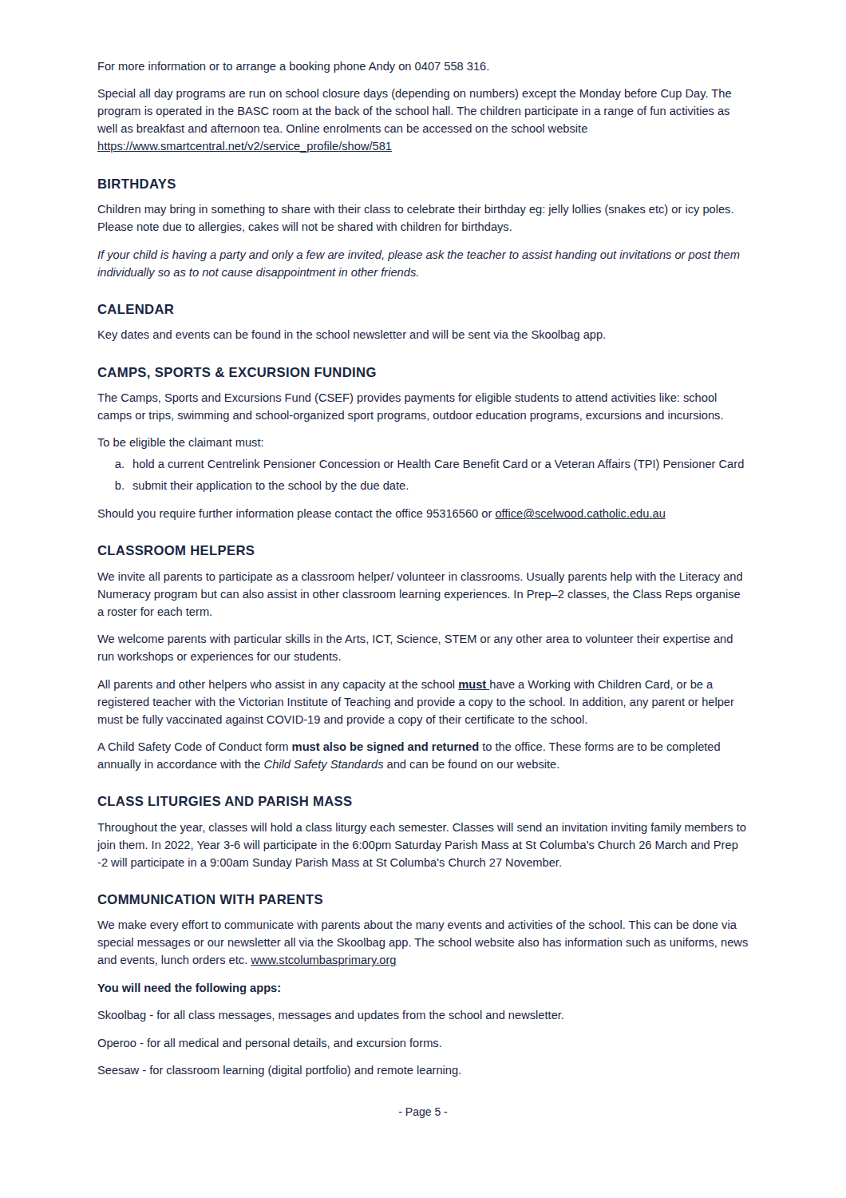For more information or to arrange a booking phone Andy on 0407 558 316.
Special all day programs are run on school closure days (depending on numbers) except the Monday before Cup Day. The program is operated in the BASC room at the back of the school hall. The children participate in a range of fun activities as well as breakfast and afternoon tea. Online enrolments can be accessed on the school website https://www.smartcentral.net/v2/service_profile/show/581
BIRTHDAYS
Children may bring in something to share with their class to celebrate their birthday eg: jelly lollies (snakes etc) or icy poles. Please note due to allergies, cakes will not be shared with children for birthdays.
If your child is having a party and only a few are invited, please ask the teacher to assist handing out invitations or post them individually so as to not cause disappointment in other friends.
CALENDAR
Key dates and events can be found in the school newsletter and will be sent via the Skoolbag app.
CAMPS, SPORTS & EXCURSION FUNDING
The Camps, Sports and Excursions Fund (CSEF) provides payments for eligible students to attend activities like: school camps or trips, swimming and school-organized sport programs, outdoor education programs, excursions and incursions.
To be eligible the claimant must:
hold a current Centrelink Pensioner Concession or Health Care Benefit Card or a Veteran Affairs (TPI) Pensioner Card
submit their application to the school by the due date.
Should you require further information please contact the office 95316560 or office@scelwood.catholic.edu.au
CLASSROOM HELPERS
We invite all parents to participate as a classroom helper/ volunteer in classrooms. Usually parents help with the Literacy and Numeracy program but can also assist in other classroom learning experiences. In Prep–2 classes, the Class Reps organise a roster for each term.
We welcome parents with particular skills in the Arts, ICT, Science, STEM or any other area to volunteer their expertise and run workshops or experiences for our students.
All parents and other helpers who assist in any capacity at the school must have a Working with Children Card, or be a registered teacher with the Victorian Institute of Teaching and provide a copy to the school. In addition, any parent or helper must be fully vaccinated against COVID-19 and provide a copy of their certificate to the school.
A Child Safety Code of Conduct form must also be signed and returned to the office. These forms are to be completed annually in accordance with the Child Safety Standards and can be found on our website.
CLASS LITURGIES AND PARISH MASS
Throughout the year, classes will hold a class liturgy each semester. Classes will send an invitation inviting family members to join them. In 2022, Year 3-6 will participate in the 6:00pm Saturday Parish Mass at St Columba's Church 26 March and Prep -2 will participate in a 9:00am Sunday Parish Mass at St Columba's Church 27 November.
COMMUNICATION WITH PARENTS
We make every effort to communicate with parents about the many events and activities of the school. This can be done via special messages or our newsletter all via the Skoolbag app. The school website also has information such as uniforms, news and events, lunch orders etc. www.stcolumbasprimary.org
You will need the following apps:
Skoolbag - for all class messages, messages and updates from the school and newsletter.
Operoo - for all medical and personal details, and excursion forms.
Seesaw - for classroom learning (digital portfolio) and remote learning.
- Page 5 -